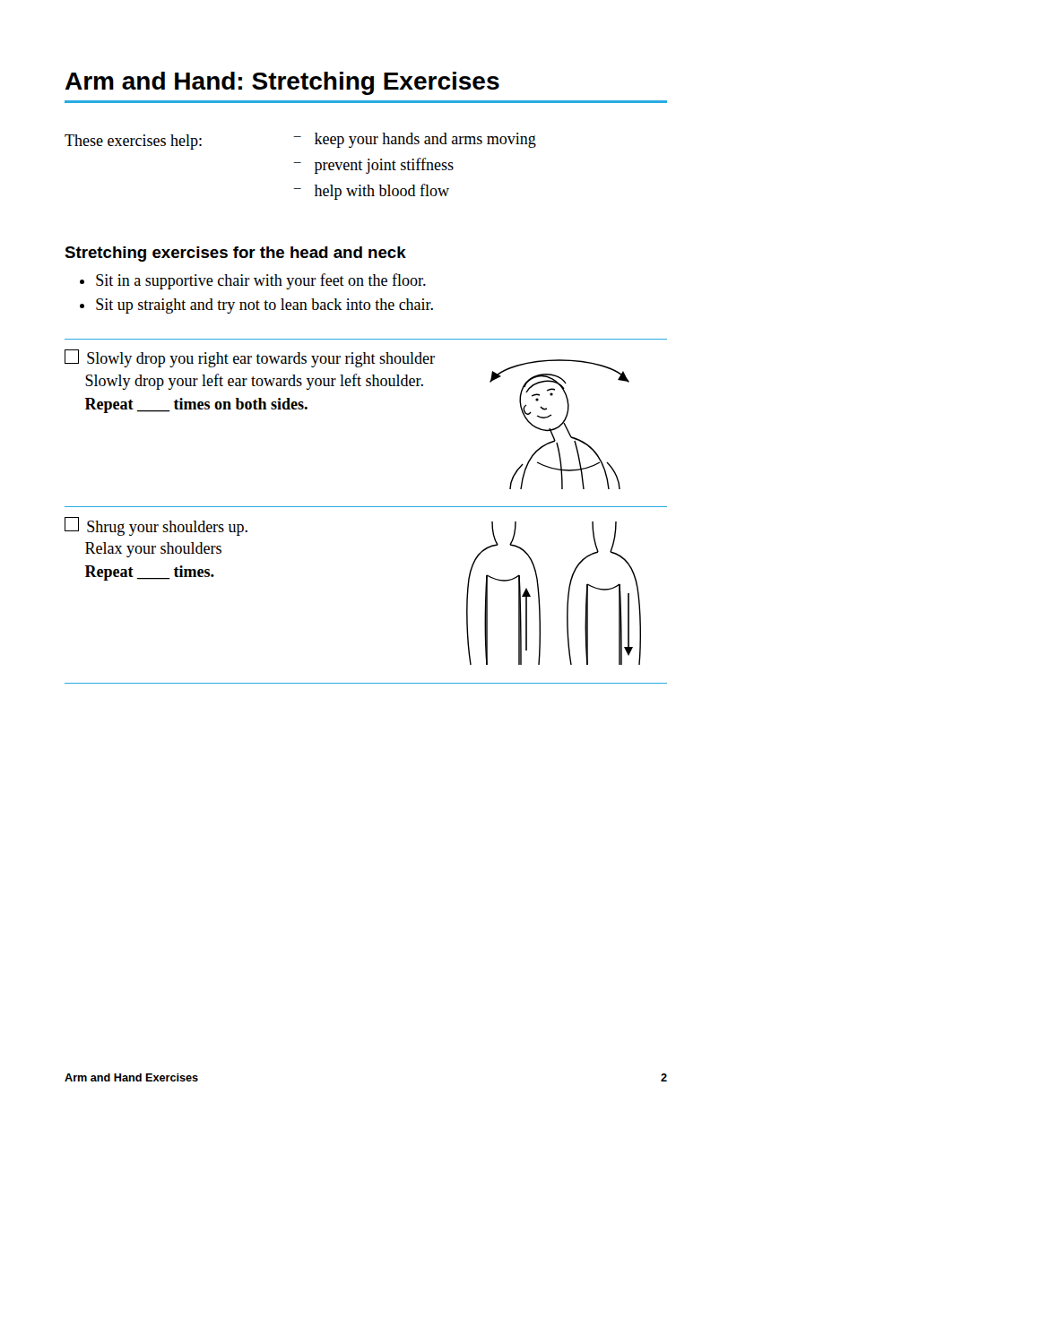Arm and Hand: Stretching Exercises
These exercises help:
keep your hands and arms moving
prevent joint stiffness
help with blood flow
Stretching exercises for the head and neck
Sit in a supportive chair with your feet on the floor.
Sit up straight and try not to lean back into the chair.
| Slowly drop you right ear towards your right shoulder Slowly drop your left ear towards your left shoulder. Repeat ____ times on both sides. | |
| Shrug your shoulders up. Relax your shoulders Repeat ____ times. | |
Arm and Hand Exercises 2